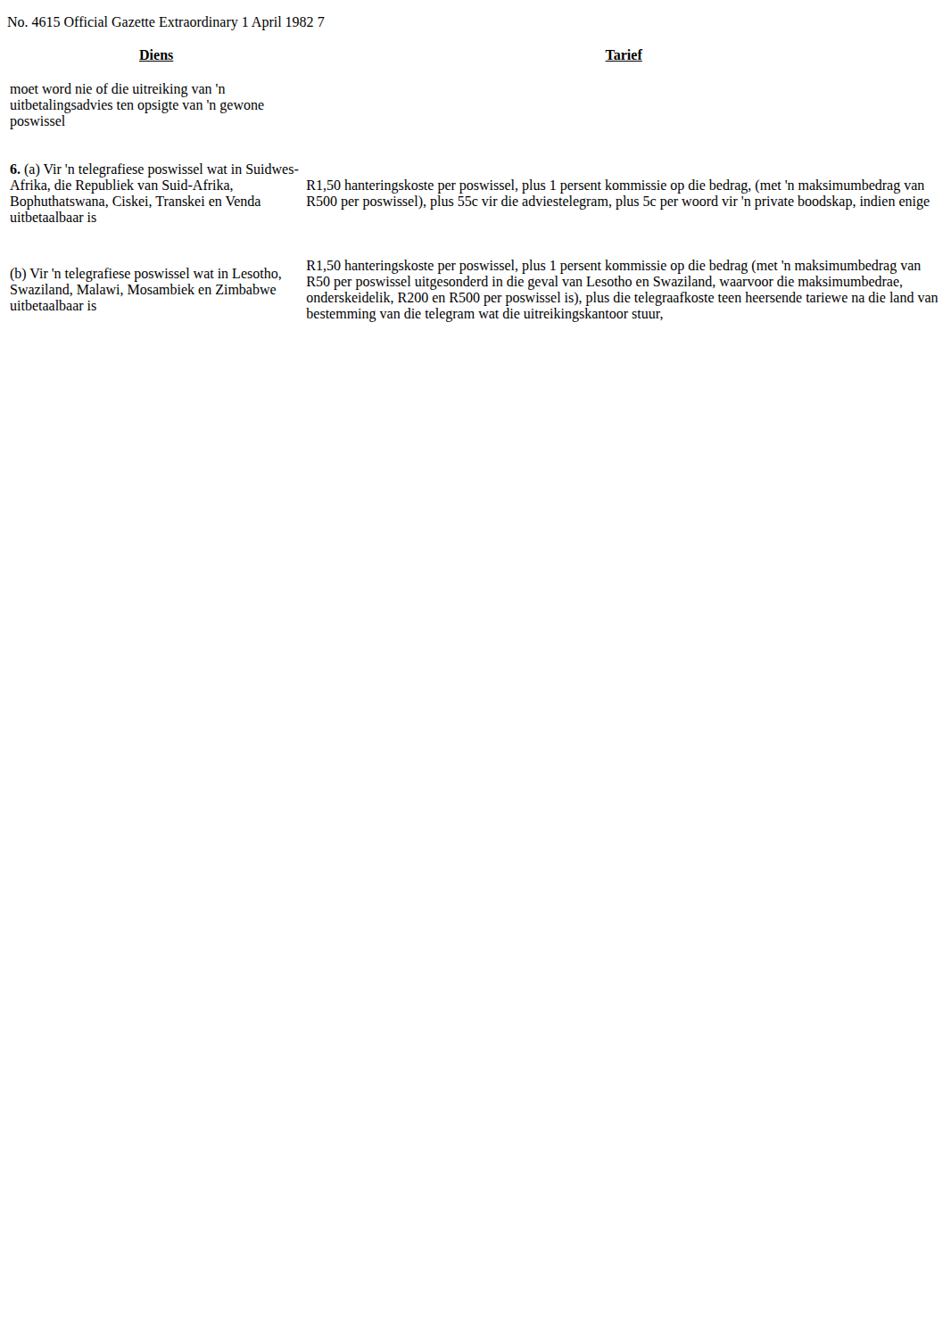No. 4615 Official Gazette Extraordinary 1 April 1982 7
| Diens | Tarief |
| --- | --- |
| moet word nie of die uitreiking van 'n uitbetalingsadvies ten opsigte van 'n gewone poswissel | |
| 6. (a) Vir 'n telegrafiese poswissel wat in Suidwes-Afrika, die Republiek van Suid-Afrika, Bophuthatswana, Ciskei, Transkei en Venda uitbetaalbaar is | R1,50 hanteringskoste per poswissel, plus 1 persent kommissie op die bedrag, (met 'n maksimumbedrag van R500 per poswissel), plus 55c vir die adviestelegram, plus 5c per woord vir 'n private boodskap, indien enige |
| (b) Vir 'n telegrafiese poswissel wat in Lesotho, Swaziland, Malawi, Mosambiek en Zimbabwe uitbetaalbaar is | R1,50 hanteringskoste per poswissel, plus 1 persent kommissie op die bedrag (met 'n maksimumbedrag van R50 per poswissel uitgesonderd in die geval van Lesotho en Swaziland, waarvoor die maksimumbedrae, onderskeidelik, R200 en R500 per poswissel is), plus die telegraafkoste teen heersende tariewe na die land van bestemming van die telegram wat die uitreikingskantoor stuur, |